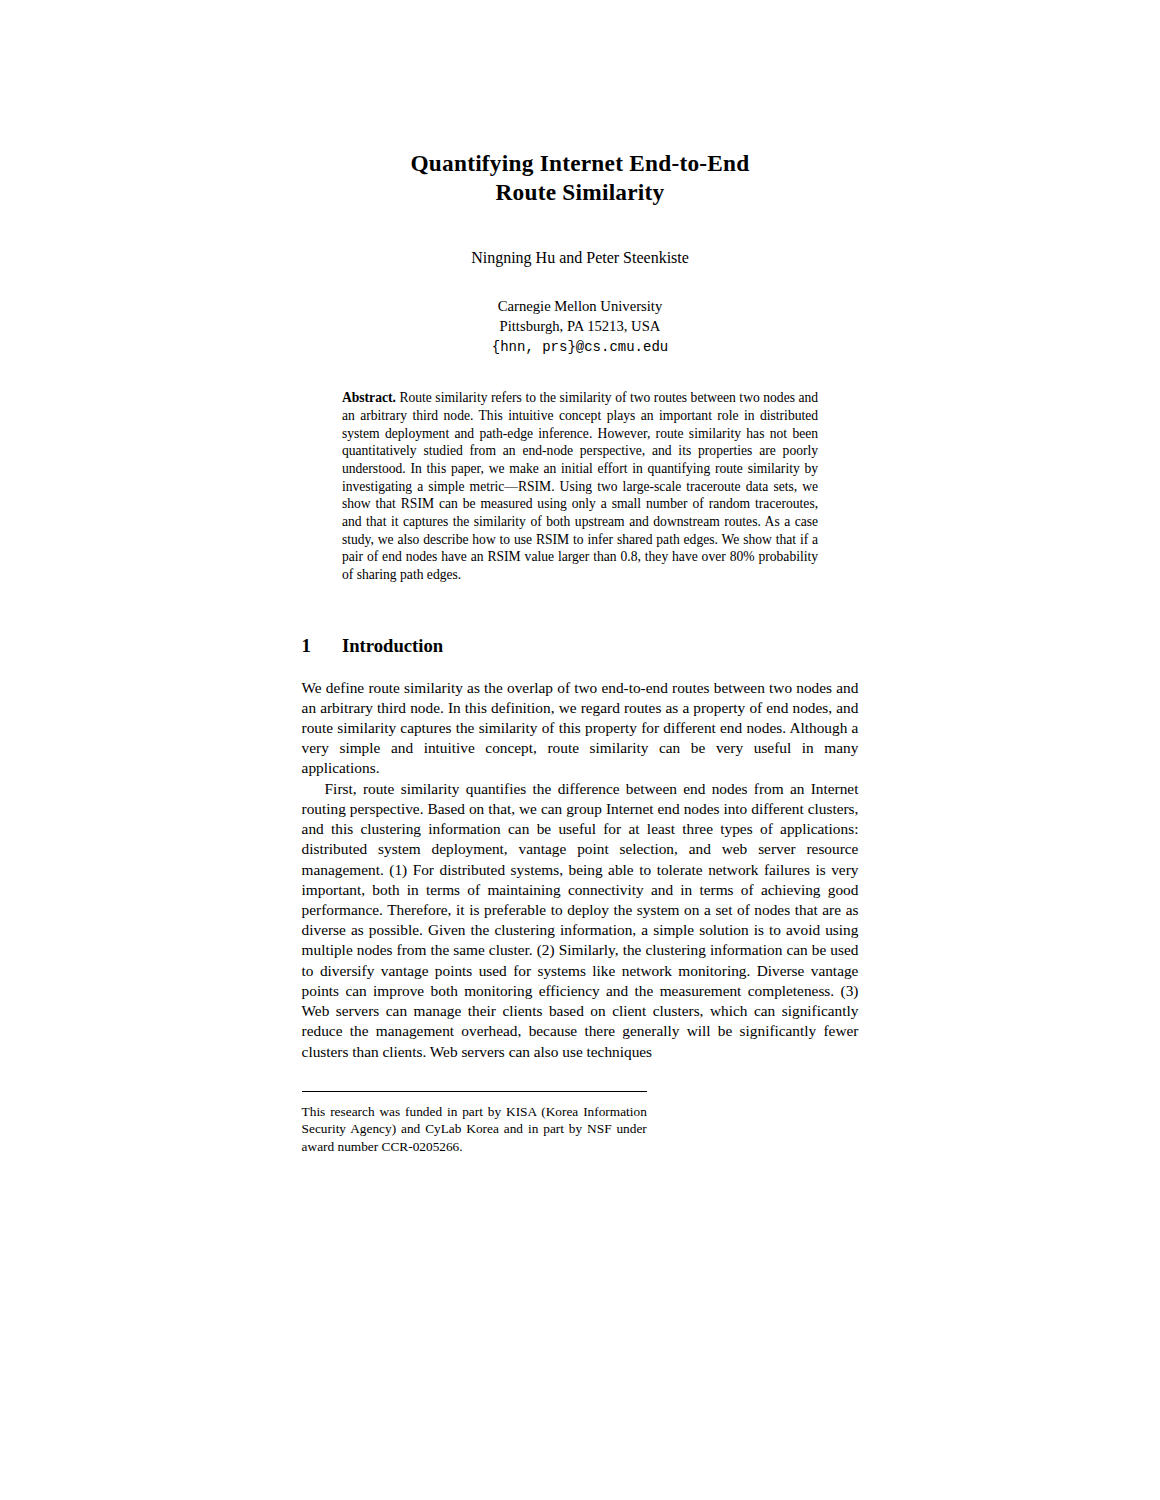Quantifying Internet End-to-End
Route Similarity
Ningning Hu and Peter Steenkiste
Carnegie Mellon University
Pittsburgh, PA 15213, USA
{hnn, prs}@cs.cmu.edu
Abstract. Route similarity refers to the similarity of two routes between two nodes and an arbitrary third node. This intuitive concept plays an important role in distributed system deployment and path-edge inference. However, route similarity has not been quantitatively studied from an end-node perspective, and its properties are poorly understood. In this paper, we make an initial effort in quantifying route similarity by investigating a simple metric—RSIM. Using two large-scale traceroute data sets, we show that RSIM can be measured using only a small number of random traceroutes, and that it captures the similarity of both upstream and downstream routes. As a case study, we also describe how to use RSIM to infer shared path edges. We show that if a pair of end nodes have an RSIM value larger than 0.8, they have over 80% probability of sharing path edges.
1 Introduction
We define route similarity as the overlap of two end-to-end routes between two nodes and an arbitrary third node. In this definition, we regard routes as a property of end nodes, and route similarity captures the similarity of this property for different end nodes. Although a very simple and intuitive concept, route similarity can be very useful in many applications.
First, route similarity quantifies the difference between end nodes from an Internet routing perspective. Based on that, we can group Internet end nodes into different clusters, and this clustering information can be useful for at least three types of applications: distributed system deployment, vantage point selection, and web server resource management. (1) For distributed systems, being able to tolerate network failures is very important, both in terms of maintaining connectivity and in terms of achieving good performance. Therefore, it is preferable to deploy the system on a set of nodes that are as diverse as possible. Given the clustering information, a simple solution is to avoid using multiple nodes from the same cluster. (2) Similarly, the clustering information can be used to diversify vantage points used for systems like network monitoring. Diverse vantage points can improve both monitoring efficiency and the measurement completeness. (3) Web servers can manage their clients based on client clusters, which can significantly reduce the management overhead, because there generally will be significantly fewer clusters than clients. Web servers can also use techniques
This research was funded in part by KISA (Korea Information Security Agency) and CyLab Korea and in part by NSF under award number CCR-0205266.